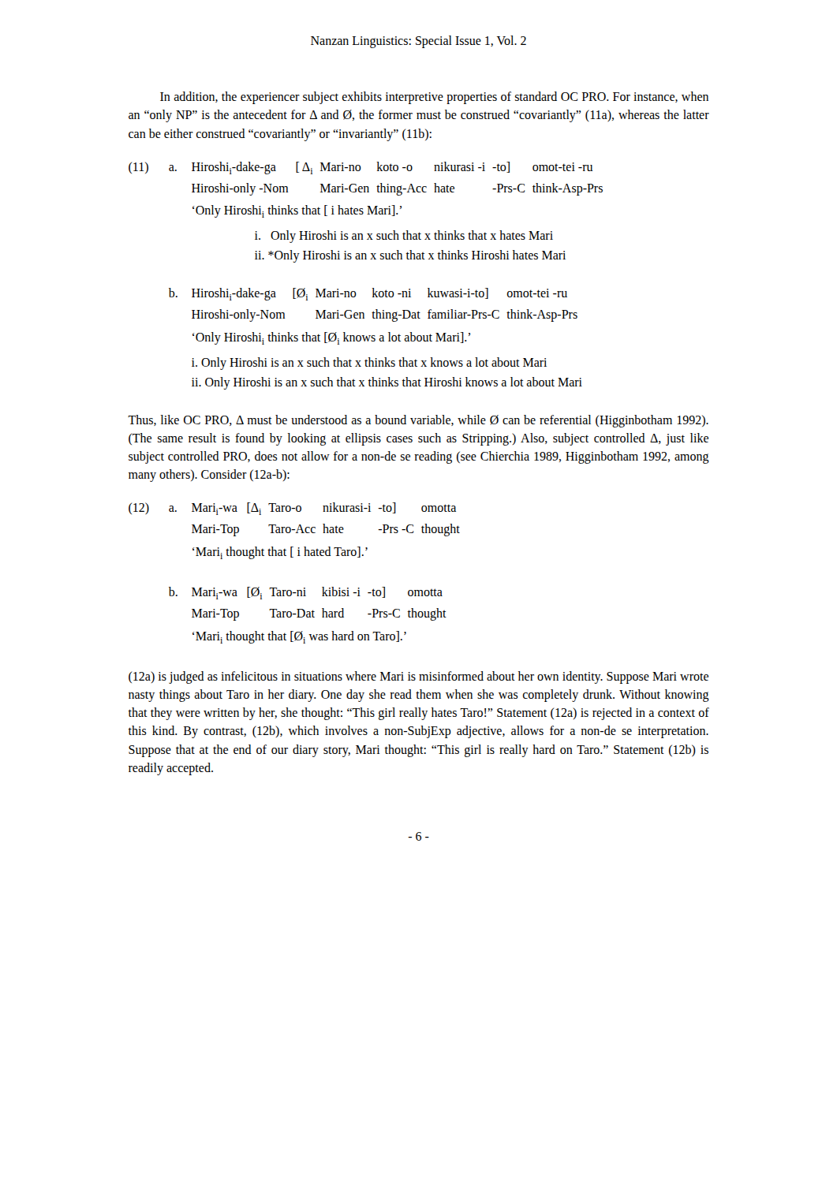Nanzan Linguistics: Special Issue 1, Vol. 2
In addition, the experiencer subject exhibits interpretive properties of standard OC PRO. For instance, when an “only NP” is the antecedent for Δ and Ø, the former must be construed “covariantly” (11a), whereas the latter can be either construed “covariantly” or “invariantly” (11b):
(11)
a.
| Hiroshi i -dake-ga | [ Δ i | Mari-no | koto -o | nikurasi -i | -to] | omot-tei -ru |
| Hiroshi-only -Nom | | Mari-Gen | thing-Acc | hate | -Prs-C | think-Asp-Prs |
‘Only Hiroshii thinks that [ i hates Mari].’
i. Only Hiroshi is an x such that x thinks that x hates Mari
ii. *Only Hiroshi is an x such that x thinks Hiroshi hates Mari
b.
| Hiroshi i -dake-ga | [Ø i | Mari-no | koto -ni | kuwasi-i-to] | omot-tei -ru |
| Hiroshi-only-Nom | | Mari-Gen | thing-Dat | familiar-Prs-C | think-Asp-Prs |
‘Only Hiroshii thinks that [Øi knows a lot about Mari].’
i. Only Hiroshi is an x such that x thinks that x knows a lot about Mari
ii. Only Hiroshi is an x such that x thinks that Hiroshi knows a lot about Mari
Thus, like OC PRO, Δ must be understood as a bound variable, while Ø can be referential (Higginbotham 1992). (The same result is found by looking at ellipsis cases such as Stripping.) Also, subject controlled Δ, just like subject controlled PRO, does not allow for a non-de se reading (see Chierchia 1989, Higginbotham 1992, among many others). Consider (12a-b):
(12)
a.
| Mari i -wa | [Δ i | Taro-o | nikurasi-i | -to] | omotta |
| Mari-Top | | Taro-Acc | hate | -Prs -C | thought |
‘Marii thought that [ i hated Taro].’
b.
| Mari i -wa | [Ø i | Taro-ni | kibisi -i | -to] | omotta |
| Mari-Top | | Taro-Dat | hard | -Prs-C | thought |
‘Marii thought that [Øi was hard on Taro].’
(12a) is judged as infelicitous in situations where Mari is misinformed about her own identity. Suppose Mari wrote nasty things about Taro in her diary. One day she read them when she was completely drunk. Without knowing that they were written by her, she thought: “This girl really hates Taro!” Statement (12a) is rejected in a context of this kind. By contrast, (12b), which involves a non-SubjExp adjective, allows for a non-de se interpretation. Suppose that at the end of our diary story, Mari thought: “This girl is really hard on Taro.” Statement (12b) is readily accepted.
- 6 -